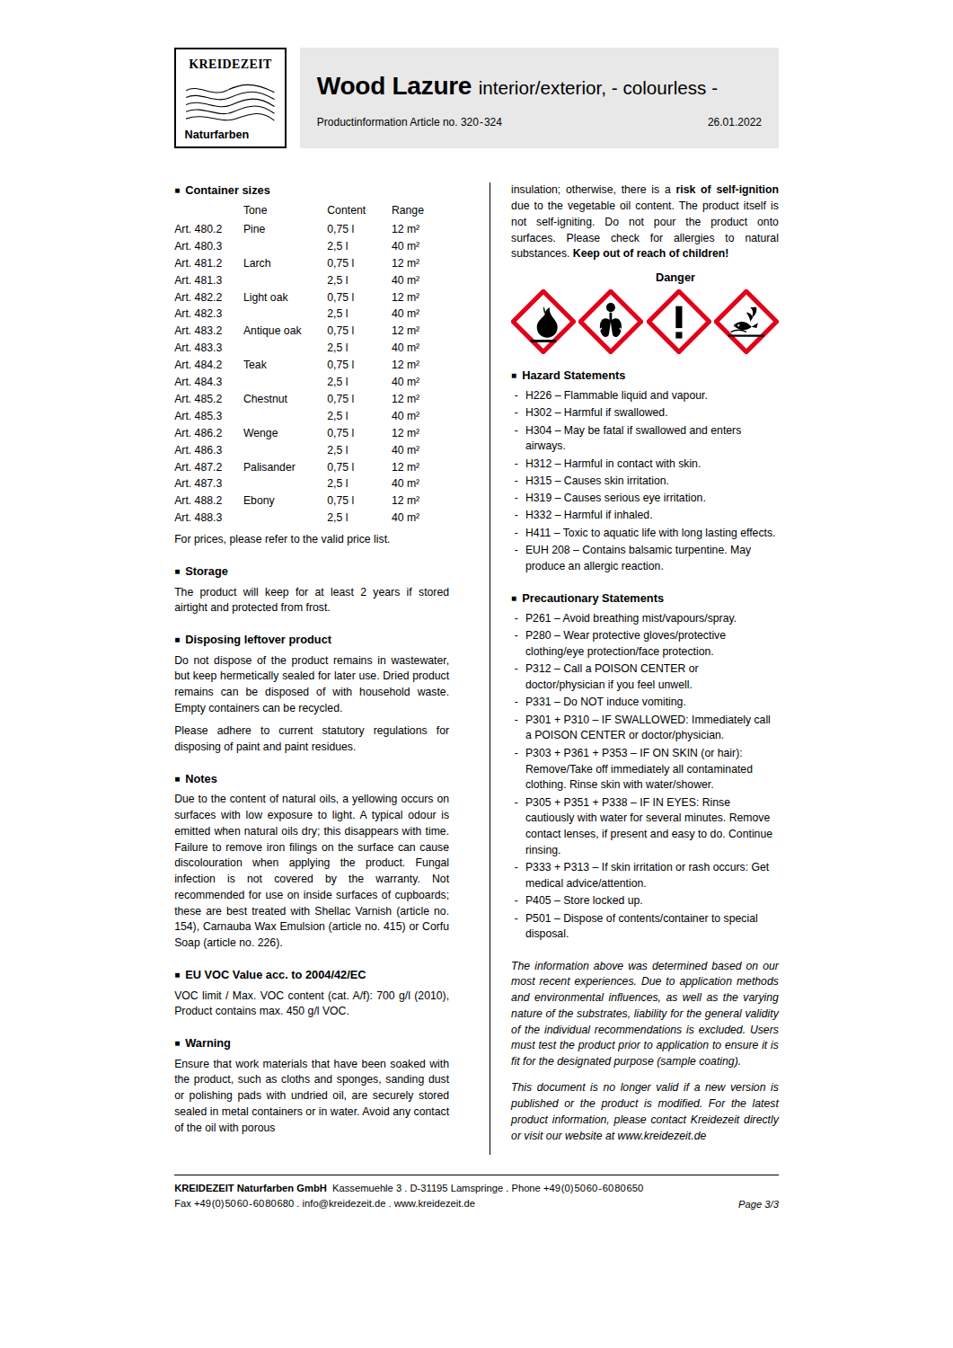KREIDEZEIT
Naturfarben
Wood Lazure interior/exterior, - colourless -
Productinformation Article no. 320 - 324 26.01.2022
Container sizes
| | Tone | Content | Range |
| --- | --- | --- | --- |
| Art. 480.2 | Pine | 0,75 l | 12 m² |
| Art. 480.3 | | 2,5 l | 40 m² |
| Art. 481.2 | Larch | 0,75 l | 12 m² |
| Art. 481.3 | | 2,5 l | 40 m² |
| Art. 482.2 | Light oak | 0,75 l | 12 m² |
| Art. 482.3 | | 2,5 l | 40 m² |
| Art. 483.2 | Antique oak | 0,75 l | 12 m² |
| Art. 483.3 | | 2,5 l | 40 m² |
| Art. 484.2 | Teak | 0,75 l | 12 m² |
| Art. 484.3 | | 2,5 l | 40 m² |
| Art. 485.2 | Chestnut | 0,75 l | 12 m² |
| Art. 485.3 | | 2,5 l | 40 m² |
| Art. 486.2 | Wenge | 0,75 l | 12 m² |
| Art. 486.3 | | 2,5 l | 40 m² |
| Art. 487.2 | Palisander | 0,75 l | 12 m² |
| Art. 487.3 | | 2,5 l | 40 m² |
| Art. 488.2 | Ebony | 0,75 l | 12 m² |
| Art. 488.3 | | 2,5 l | 40 m² |
For prices, please refer to the valid price list.
Storage
The product will keep for at least 2 years if stored airtight and protected from frost.
Disposing leftover product
Do not dispose of the product remains in wastewater, but keep hermetically sealed for later use. Dried product remains can be disposed of with household waste. Empty containers can be recycled.
Please adhere to current statutory regulations for disposing of paint and paint residues.
Notes
Due to the content of natural oils, a yellowing occurs on surfaces with low exposure to light. A typical odour is emitted when natural oils dry; this disappears with time. Failure to remove iron filings on the surface can cause discolouration when applying the product. Fungal infection is not covered by the warranty. Not recommended for use on inside surfaces of cupboards; these are best treated with Shellac Varnish (article no. 154), Carnauba Wax Emulsion (article no. 415) or Corfu Soap (article no. 226).
EU VOC Value acc. to 2004/42/EC
VOC limit / Max. VOC content (cat. A/f): 700 g/l (2010), Product contains max. 450 g/l VOC.
Warning
Ensure that work materials that have been soaked with the product, such as cloths and sponges, sanding dust or polishing pads with undried oil, are securely stored sealed in metal containers or in water. Avoid any contact of the oil with porous
insulation; otherwise, there is a risk of self-ignition due to the vegetable oil content. The product itself is not self-igniting. Do not pour the product onto surfaces. Please check for allergies to natural substances. Keep out of reach of children!
Danger
Hazard Statements
H226 – Flammable liquid and vapour.
H302 – Harmful if swallowed.
H304 – May be fatal if swallowed and enters airways.
H312 – Harmful in contact with skin.
H315 – Causes skin irritation.
H319 – Causes serious eye irritation.
H332 – Harmful if inhaled.
H411 – Toxic to aquatic life with long lasting effects.
EUH 208 – Contains balsamic turpentine. May produce an allergic reaction.
Precautionary Statements
P261 – Avoid breathing mist/vapours/spray.
P280 – Wear protective gloves/protective clothing/eye protection/face protection.
P312 – Call a POISON CENTER or doctor/physician if you feel unwell.
P331 – Do NOT induce vomiting.
P301 + P310 – IF SWALLOWED: Immediately call a POISON CENTER or doctor/physician.
P303 + P361 + P353 – IF ON SKIN (or hair): Remove/Take off immediately all contaminated clothing. Rinse skin with water/shower.
P305 + P351 + P338 – IF IN EYES: Rinse cautiously with water for several minutes. Remove contact lenses, if present and easy to do. Continue rinsing.
P333 + P313 – If skin irritation or rash occurs: Get medical advice/attention.
P405 – Store locked up.
P501 – Dispose of contents/container to special disposal.
The information above was determined based on our most recent experiences. Due to application methods and environmental influences, as well as the varying nature of the substrates, liability for the general validity of the individual recommendations is excluded. Users must test the product prior to application to ensure it is fit for the designated purpose (sample coating).
This document is no longer valid if a new version is published or the product is modified. For the latest product information, please contact Kreidezeit directly or visit our website at www.kreidezeit.de
KREIDEZEIT Naturfarben GmbH Kassemuehle 3 . D-31195 Lamspringe . Phone +49 (0) 50 60 - 60 80 650
Fax +49 (0) 50 60 - 60 80 680 . info@kreidezeit.de . www.kreidezeit.de
Page 3/3